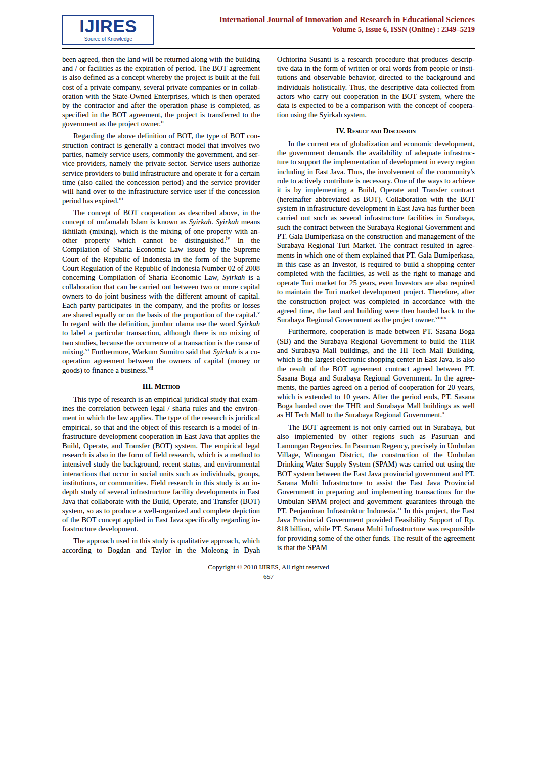IJIRES
Source of Knowledge
International Journal of Innovation and Research in Educational Sciences
Volume 5, Issue 6, ISSN (Online) : 2349–5219
been agreed, then the land will be returned along with the building and / or facilities as the expiration of period. The BOT agreement is also defined as a concept whereby the project is built at the full cost of a private company, several private companies or in collaboration with the State-Owned Enterprises, which is then operated by the contractor and after the operation phase is completed, as specified in the BOT agreement, the project is transferred to the government as the project owner.ii
Regarding the above definition of BOT, the type of BOT construction contract is generally a contract model that involves two parties, namely service users, commonly the government, and service providers, namely the private sector. Service users authorize service providers to build infrastructure and operate it for a certain time (also called the concession period) and the service provider will hand over to the infrastructure service user if the concession period has expired.iii
The concept of BOT cooperation as described above, in the concept of mu'amalah Islam is known as Syirkah. Syirkah means ikhtilath (mixing), which is the mixing of one property with another property which cannot be distinguished.iv In the Compilation of Sharia Economic Law issued by the Supreme Court of the Republic of Indonesia in the form of the Supreme Court Regulation of the Republic of Indonesia Number 02 of 2008 concerning Compilation of Sharia Economic Law, Syirkah is a collaboration that can be carried out between two or more capital owners to do joint business with the different amount of capital. Each party participates in the company, and the profits or losses are shared equally or on the basis of the proportion of the capital.v In regard with the definition, jumhur ulama use the word Syirkah to label a particular transaction, although there is no mixing of two studies, because the occurrence of a transaction is the cause of mixing.vi Furthermore, Warkum Sumitro said that Syirkah is a cooperation agreement between the owners of capital (money or goods) to finance a business.vii
III. Method
This type of research is an empirical juridical study that examines the correlation between legal / sharia rules and the environment in which the law applies. The type of the research is juridical empirical, so that and the object of this research is a model of infrastructure development cooperation in East Java that applies the Build, Operate, and Transfer (BOT) system. The empirical legal research is also in the form of field research, which is a method to intensivel study the background, recent status, and environmental interactions that occur in social units such as individuals, groups, institutions, or communities. Field research in this study is an in-depth study of several infrastructure facility developments in East Java that collaborate with the Build, Operate, and Transfer (BOT) system, so as to produce a well-organized and complete depiction of the BOT concept applied in East Java specifically regarding infrastructure development.
The approach used in this study is qualitative approach, which according to Bogdan and Taylor in the Moleong in Dyah Ochtorina Susanti is a research procedure that produces descriptive data in the form of written or oral words from people or institutions and observable behavior, directed to the background and individuals holistically. Thus, the descriptive data collected from actors who carry out cooperation in the BOT system, where the data is expected to be a comparison with the concept of cooperation using the Syirkah system.
IV. Result and Discussion
In the current era of globalization and economic development, the government demands the availability of adequate infrastructure to support the implementation of development in every region including in East Java. Thus, the involvement of the community's role to actively contribute is necessary. One of the ways to achieve it is by implementing a Build, Operate and Transfer contract (hereinafter abbreviated as BOT). Collaboration with the BOT system in infrastructure development in East Java has further been carried out such as several infrastructure facilities in Surabaya, such the contract between the Surabaya Regional Government and PT. Gala Bumiperkasa on the construction and management of the Surabaya Regional Turi Market. The contract resulted in agreements in which one of them explained that PT. Gala Bumiperkasa, in this case as an Investor, is required to build a shopping center completed with the facilities, as well as the right to manage and operate Turi market for 25 years, even Investors are also required to maintain the Turi market development project. Therefore, after the construction project was completed in accordance with the agreed time, the land and building were then handed back to the Surabaya Regional Government as the project owner.viiiix
Furthermore, cooperation is made between PT. Sasana Boga (SB) and the Surabaya Regional Government to build the THR and Surabaya Mall buildings, and the HI Tech Mall Building, which is the largest electronic shopping center in East Java, is also the result of the BOT agreement contract agreed between PT. Sasana Boga and Surabaya Regional Government. In the agreements, the parties agreed on a period of cooperation for 20 years, which is extended to 10 years. After the period ends, PT. Sasana Boga handed over the THR and Surabaya Mall buildings as well as HI Tech Mall to the Surabaya Regional Government.x
The BOT agreement is not only carried out in Surabaya, but also implemented by other regions such as Pasuruan and Lamongan Regencies. In Pasuruan Regency, precisely in Umbulan Village, Winongan District, the construction of the Umbulan Drinking Water Supply System (SPAM) was carried out using the BOT system between the East Java provincial government and PT. Sarana Multi Infrastructure to assist the East Java Provincial Government in preparing and implementing transactions for the Umbulan SPAM project and government guarantees through the PT. Penjaminan Infrastruktur Indonesia.xi In this project, the East Java Provincial Government provided Feasibility Support of Rp. 818 billion, while PT. Sarana Multi Infrastructure was responsible for providing some of the other funds. The result of the agreement is that the SPAM
Copyright © 2018 IJIRES, All right reserved
657